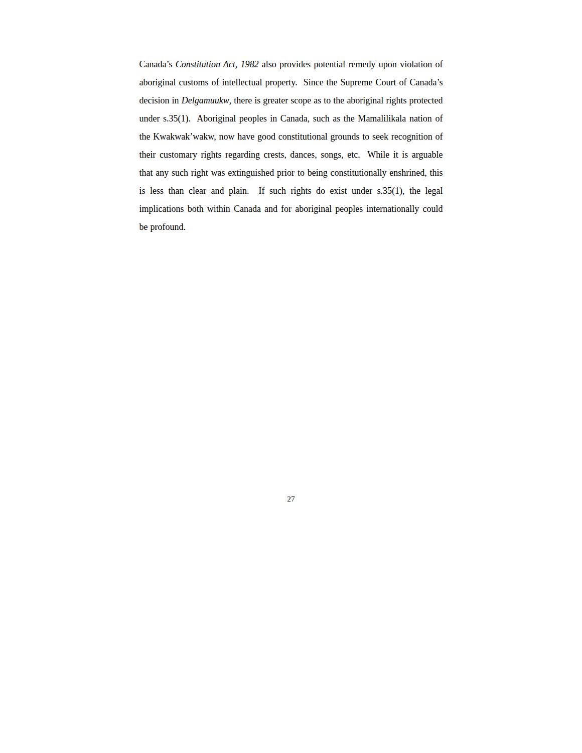Canada’s Constitution Act, 1982 also provides potential remedy upon violation of aboriginal customs of intellectual property. Since the Supreme Court of Canada’s decision in Delgamuukw, there is greater scope as to the aboriginal rights protected under s.35(1). Aboriginal peoples in Canada, such as the Mamalilikala nation of the Kwakwak’wakw, now have good constitutional grounds to seek recognition of their customary rights regarding crests, dances, songs, etc. While it is arguable that any such right was extinguished prior to being constitutionally enshrined, this is less than clear and plain. If such rights do exist under s.35(1), the legal implications both within Canada and for aboriginal peoples internationally could be profound.
27